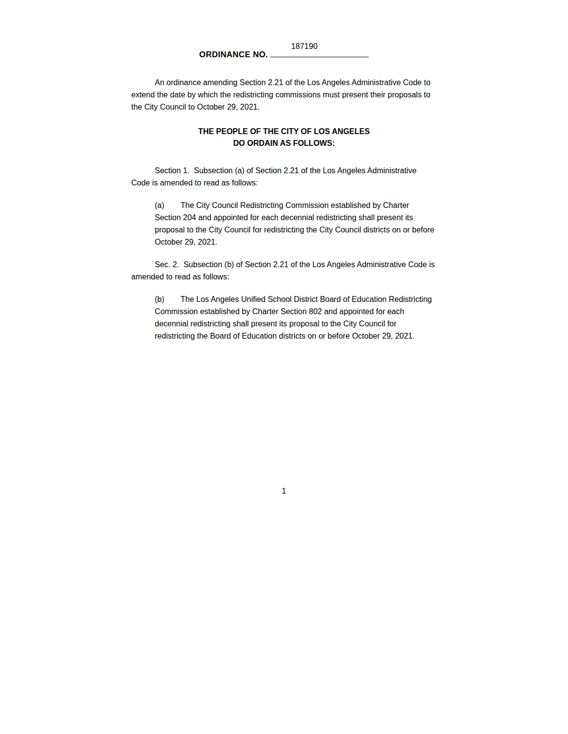187190 ORDINANCE NO.
An ordinance amending Section 2.21 of the Los Angeles Administrative Code to extend the date by which the redistricting commissions must present their proposals to the City Council to October 29, 2021.
THE PEOPLE OF THE CITY OF LOS ANGELES
DO ORDAIN AS FOLLOWS:
Section 1. Subsection (a) of Section 2.21 of the Los Angeles Administrative Code is amended to read as follows:
(a) The City Council Redistricting Commission established by Charter Section 204 and appointed for each decennial redistricting shall present its proposal to the City Council for redistricting the City Council districts on or before October 29, 2021.
Sec. 2. Subsection (b) of Section 2.21 of the Los Angeles Administrative Code is amended to read as follows:
(b) The Los Angeles Unified School District Board of Education Redistricting Commission established by Charter Section 802 and appointed for each decennial redistricting shall present its proposal to the City Council for redistricting the Board of Education districts on or before October 29, 2021.
1